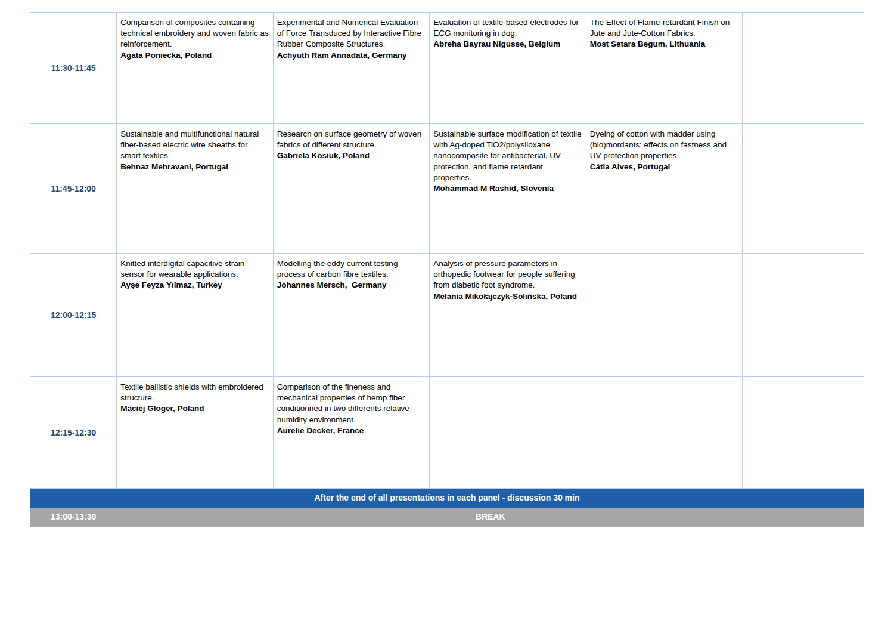| 11:30-11:45 | Comparison of composites containing technical embroidery and woven fabric as reinforcement. Agata Poniecka, Poland | Experimental and Numerical Evaluation of Force Transduced by Interactive Fibre Rubber Composite Structures. Achyuth Ram Annadata, Germany | Evaluation of textile-based electrodes for ECG monitoring in dog. Abreha Bayrau Nigusse, Belgium | The Effect of Flame-retardant Finish on Jute and Jute-Cotton Fabrics. Most Setara Begum, Lithuania | |
| 11:45-12:00 | Sustainable and multifunctional natural fiber-based electric wire sheaths for smart textiles. Behnaz Mehravani, Portugal | Research on surface geometry of woven fabrics of different structure. Gabriela Kosiuk, Poland | Sustainable surface modification of textile with Ag-doped TiO2/polysiloxane nanocomposite for antibacterial, UV protection, and flame retardant properties. Mohammad M Rashid, Slovenia | Dyeing of cotton with madder using (bio)mordants: effects on fastness and UV protection properties. Cátia Alves, Portugal | |
| 12:00-12:15 | Knitted interdigital capacitive strain sensor for wearable applications. Ayşe Feyza Yılmaz, Turkey | Modelling the eddy current testing process of carbon fibre textiles. Johannes Mersch, Germany | Analysis of pressure parameters in orthopedic footwear for people suffering from diabetic foot syndrome. Melania Mikołajczyk-Solińska, Poland | | |
| 12:15-12:30 | Textile ballistic shields with embroidered structure. Maciej Gloger, Poland | Comparison of the fineness and mechanical properties of hemp fiber conditionned in two differents relative humidity environment. Aurélie Decker, France | | | |
| After the end of all presentations in each panel - discussion 30 min |
| 13:00-13:30 | BREAK |